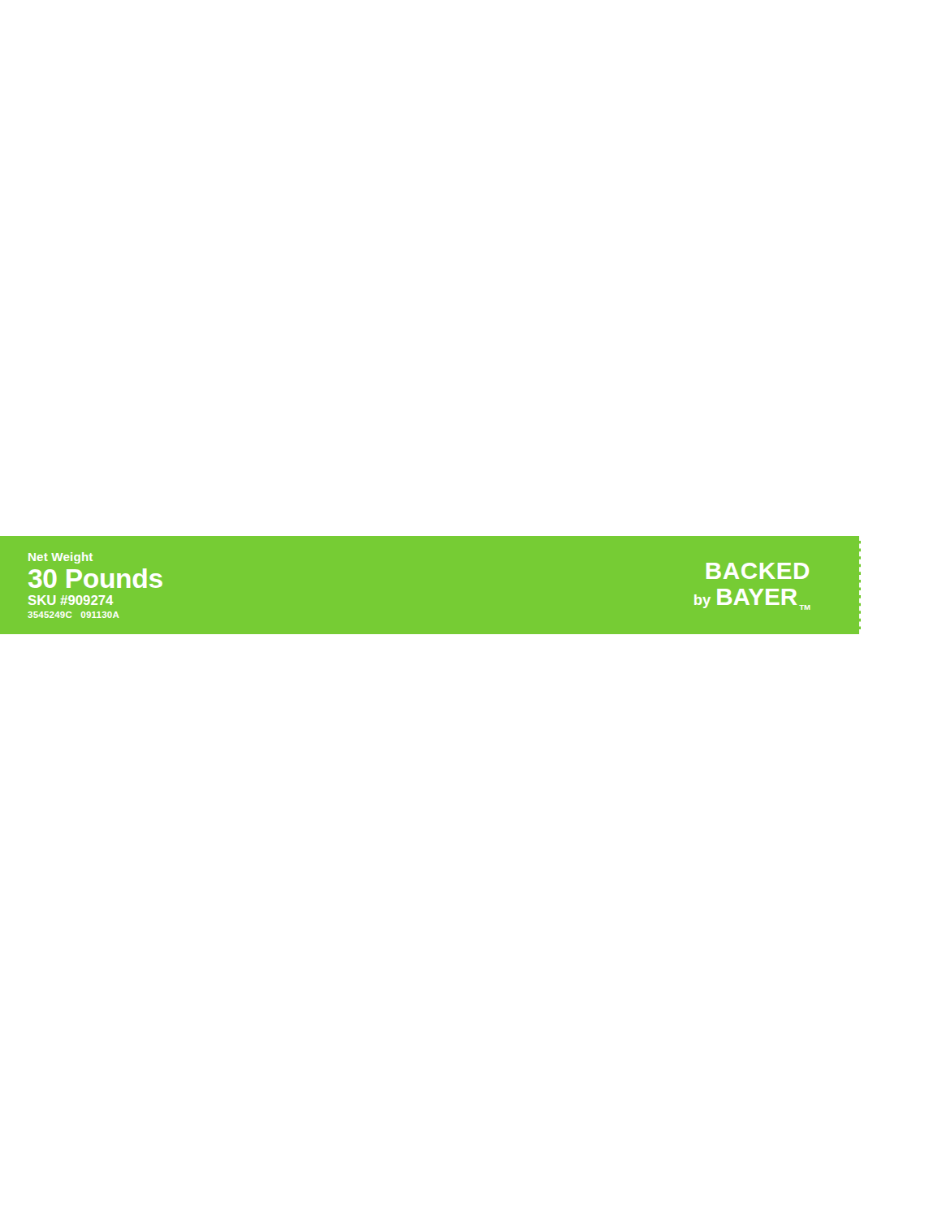Net Weight
30 Pounds
SKU #909274
3545249C 091130A
BACKED by BAYERTM